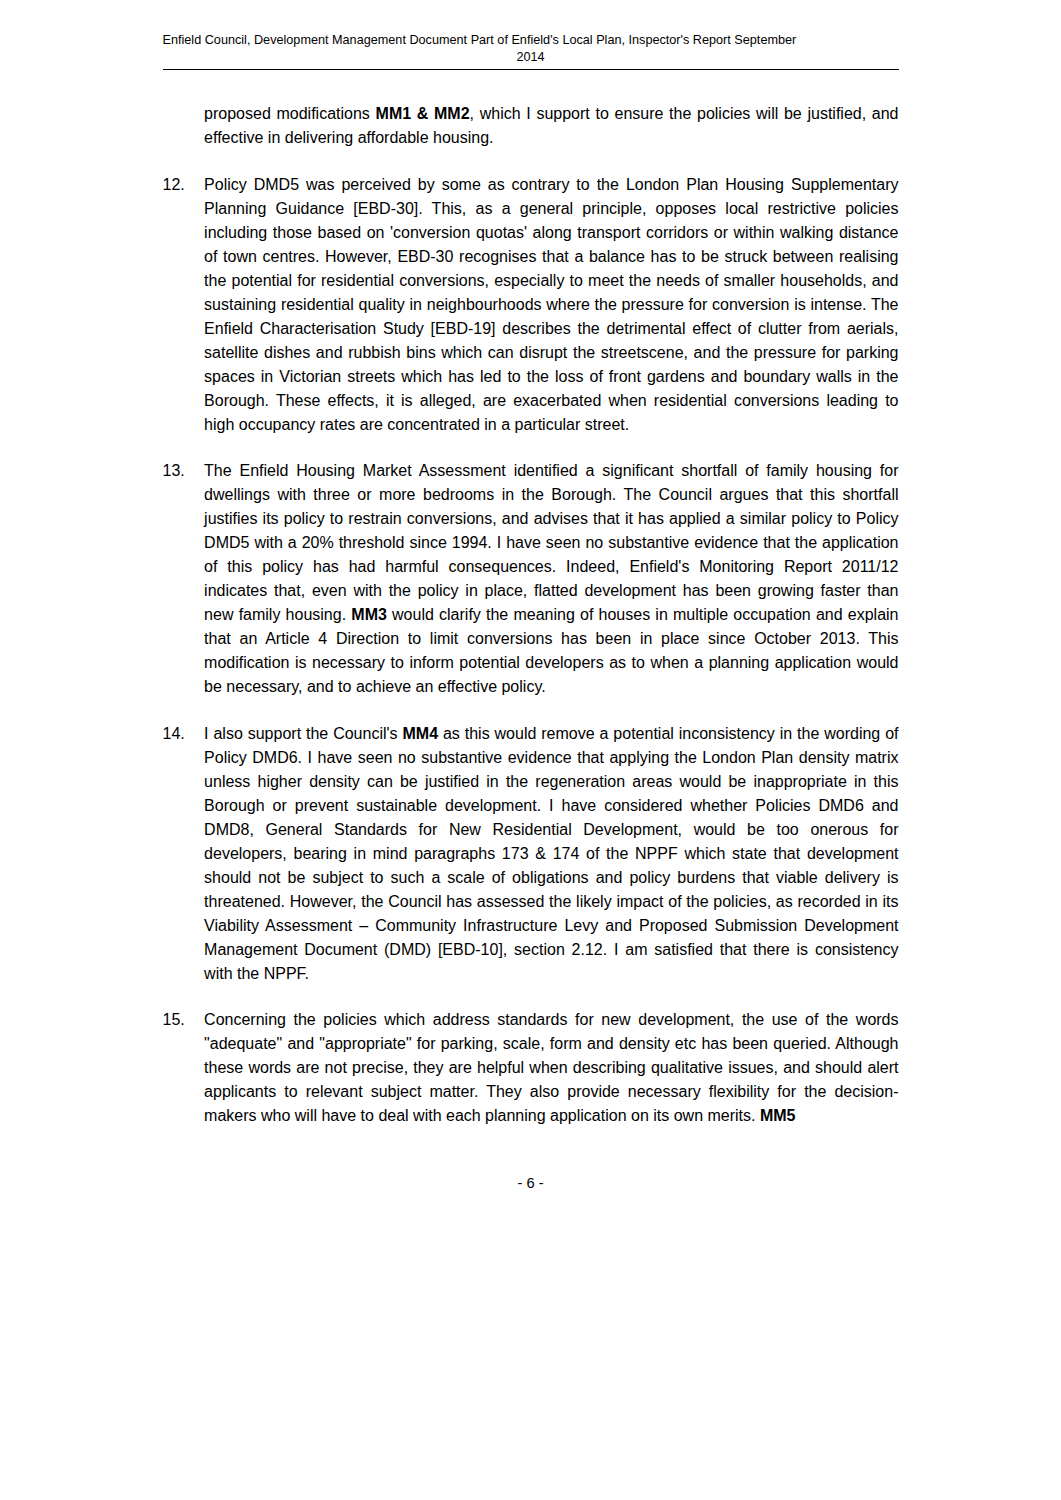Enfield Council, Development Management Document Part of Enfield's Local Plan, Inspector's Report September 2014
proposed modifications MM1 & MM2, which I support to ensure the policies will be justified, and effective in delivering affordable housing.
12. Policy DMD5 was perceived by some as contrary to the London Plan Housing Supplementary Planning Guidance [EBD-30]. This, as a general principle, opposes local restrictive policies including those based on 'conversion quotas' along transport corridors or within walking distance of town centres. However, EBD-30 recognises that a balance has to be struck between realising the potential for residential conversions, especially to meet the needs of smaller households, and sustaining residential quality in neighbourhoods where the pressure for conversion is intense. The Enfield Characterisation Study [EBD-19] describes the detrimental effect of clutter from aerials, satellite dishes and rubbish bins which can disrupt the streetscene, and the pressure for parking spaces in Victorian streets which has led to the loss of front gardens and boundary walls in the Borough. These effects, it is alleged, are exacerbated when residential conversions leading to high occupancy rates are concentrated in a particular street.
13. The Enfield Housing Market Assessment identified a significant shortfall of family housing for dwellings with three or more bedrooms in the Borough. The Council argues that this shortfall justifies its policy to restrain conversions, and advises that it has applied a similar policy to Policy DMD5 with a 20% threshold since 1994. I have seen no substantive evidence that the application of this policy has had harmful consequences. Indeed, Enfield's Monitoring Report 2011/12 indicates that, even with the policy in place, flatted development has been growing faster than new family housing. MM3 would clarify the meaning of houses in multiple occupation and explain that an Article 4 Direction to limit conversions has been in place since October 2013. This modification is necessary to inform potential developers as to when a planning application would be necessary, and to achieve an effective policy.
14. I also support the Council's MM4 as this would remove a potential inconsistency in the wording of Policy DMD6. I have seen no substantive evidence that applying the London Plan density matrix unless higher density can be justified in the regeneration areas would be inappropriate in this Borough or prevent sustainable development. I have considered whether Policies DMD6 and DMD8, General Standards for New Residential Development, would be too onerous for developers, bearing in mind paragraphs 173 & 174 of the NPPF which state that development should not be subject to such a scale of obligations and policy burdens that viable delivery is threatened. However, the Council has assessed the likely impact of the policies, as recorded in its Viability Assessment – Community Infrastructure Levy and Proposed Submission Development Management Document (DMD) [EBD-10], section 2.12. I am satisfied that there is consistency with the NPPF.
15. Concerning the policies which address standards for new development, the use of the words "adequate" and "appropriate" for parking, scale, form and density etc has been queried. Although these words are not precise, they are helpful when describing qualitative issues, and should alert applicants to relevant subject matter. They also provide necessary flexibility for the decision-makers who will have to deal with each planning application on its own merits. MM5
- 6 -